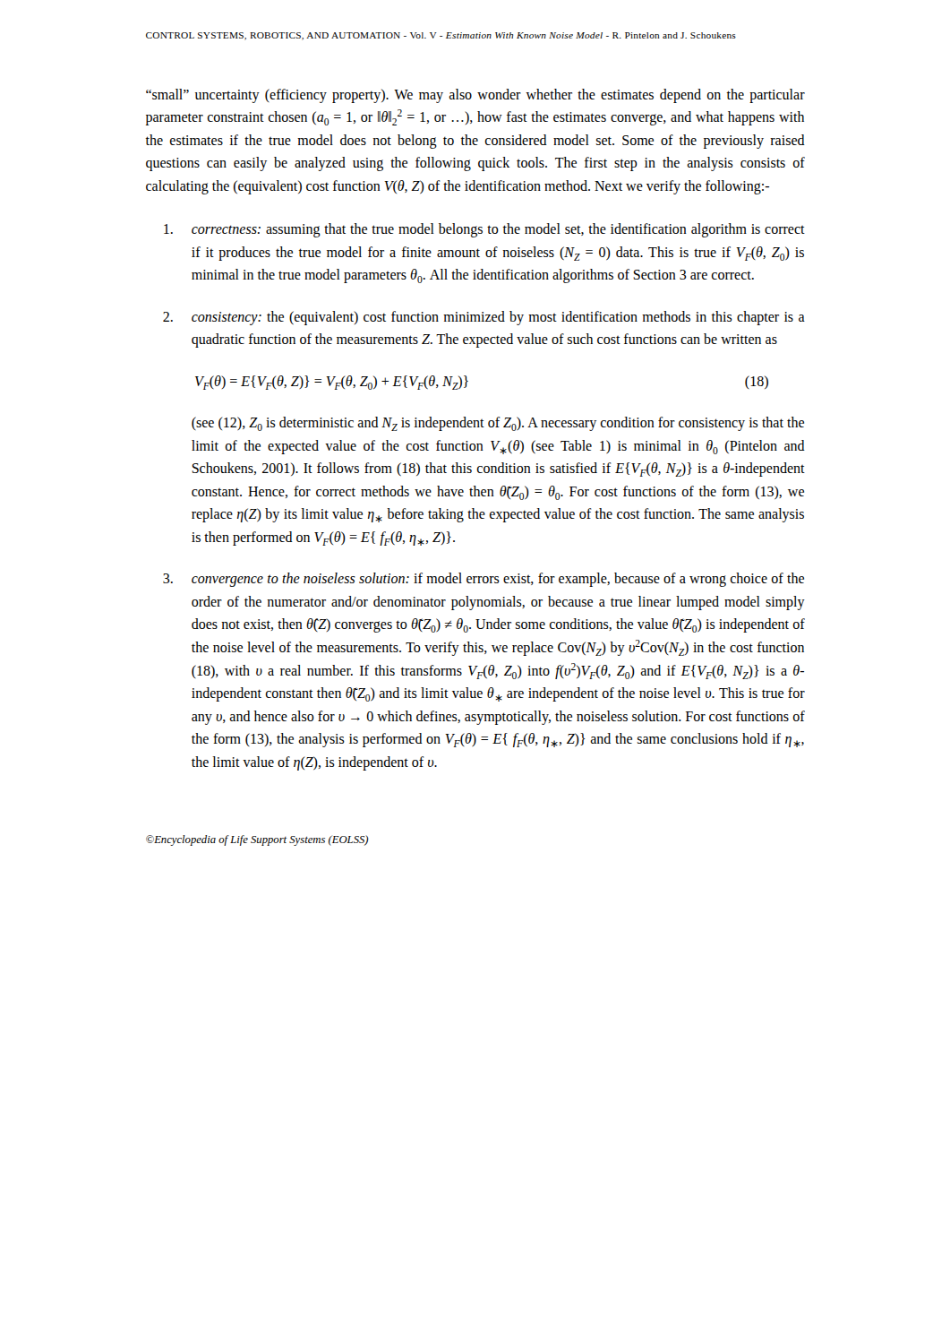CONTROL SYSTEMS, ROBOTICS, AND AUTOMATION - Vol. V - Estimation With Known Noise Model - R. Pintelon and J. Schoukens
“small” uncertainty (efficiency property). We may also wonder whether the estimates depend on the particular parameter constraint chosen (a0 = 1, or ‖θ‖22 = 1, or …), how fast the estimates converge, and what happens with the estimates if the true model does not belong to the considered model set. Some of the previously raised questions can easily be analyzed using the following quick tools. The first step in the analysis consists of calculating the (equivalent) cost function V(θ, Z) of the identification method. Next we verify the following:-
correctness: assuming that the true model belongs to the model set, the identification algorithm is correct if it produces the true model for a finite amount of noiseless (NZ = 0) data. This is true if VF(θ, Z0) is minimal in the true model parameters θ0. All the identification algorithms of Section 3 are correct.
consistency: the (equivalent) cost function minimized by most identification methods in this chapter is a quadratic function of the measurements Z. The expected value of such cost functions can be written as
VF(θ) = E{VF(θ, Z)} = VF(θ, Z0) + E{VF(θ, NZ)} (18)
(see (12), Z0 is deterministic and NZ is independent of Z0). A necessary condition for consistency is that the limit of the expected value of the cost function V∗(θ) (see Table 1) is minimal in θ0 (Pintelon and Schoukens, 2001). It follows from (18) that this condition is satisfied if E{VF(θ, NZ)} is a θ-independent constant. Hence, for correct methods we have then θ̃(Z0) = θ0. For cost functions of the form (13), we replace η(Z) by its limit value η∗ before taking the expected value of the cost function. The same analysis is then performed on VF(θ) = E{ fF(θ, η∗, Z)}.
convergence to the noiseless solution: if model errors exist, for example, because of a wrong choice of the order of the numerator and/or denominator polynomials, or because a true linear lumped model simply does not exist, then θ̂(Z) converges to θ̃(Z0) ≠ θ0. Under some conditions, the value θ̃(Z0) is independent of the noise level of the measurements. To verify this, we replace Cov(NZ) by υ2Cov(NZ) in the cost function (18), with υ a real number. If this transforms VF(θ, Z0) into f(υ2)VF(θ, Z0) and if E{VF(θ, NZ)} is a θ-independent constant then θ̃(Z0) and its limit value θ∗ are independent of the noise level υ. This is true for any υ, and hence also for υ → 0 which defines, asymptotically, the noiseless solution. For cost functions of the form (13), the analysis is performed on VF(θ) = E{ fF(θ, η∗, Z)} and the same conclusions hold if η∗, the limit value of η(Z), is independent of υ.
©Encyclopedia of Life Support Systems (EOLSS)